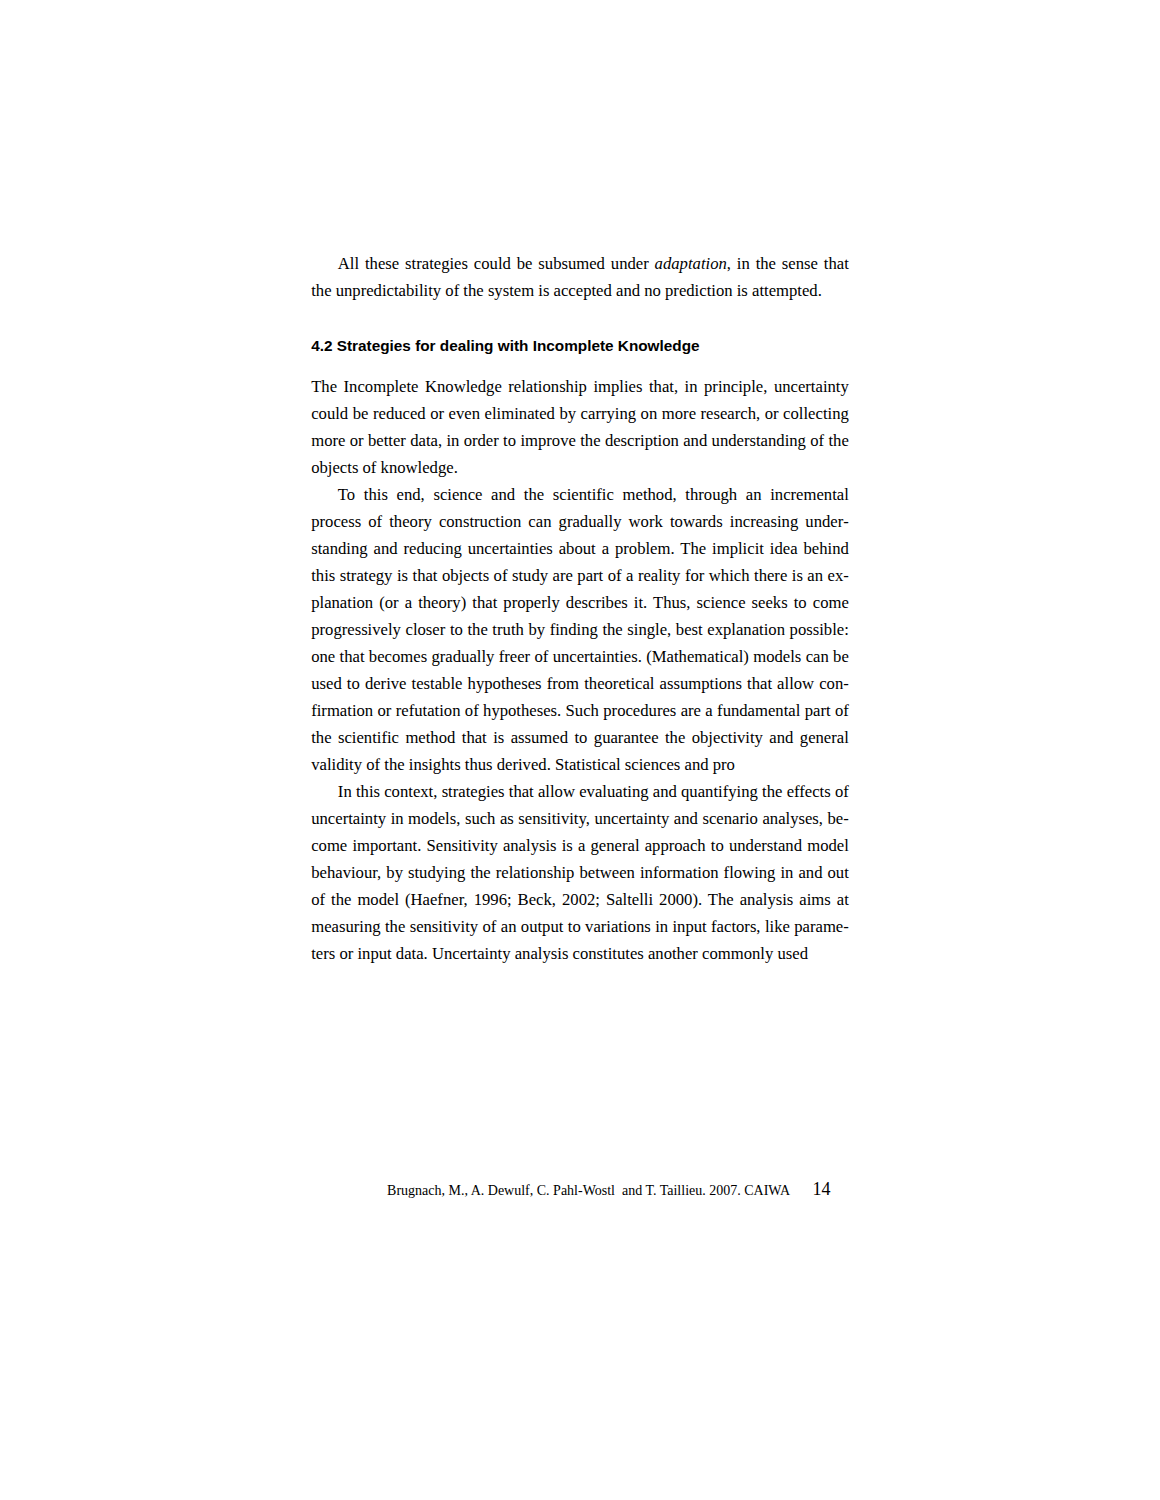All these strategies could be subsumed under adaptation, in the sense that the unpredictability of the system is accepted and no prediction is attempted.
4.2 Strategies for dealing with Incomplete Knowledge
The Incomplete Knowledge relationship implies that, in principle, uncertainty could be reduced or even eliminated by carrying on more research, or collecting more or better data, in order to improve the description and understanding of the objects of knowledge.
To this end, science and the scientific method, through an incremental process of theory construction can gradually work towards increasing understanding and reducing uncertainties about a problem. The implicit idea behind this strategy is that objects of study are part of a reality for which there is an explanation (or a theory) that properly describes it. Thus, science seeks to come progressively closer to the truth by finding the single, best explanation possible: one that becomes gradually freer of uncertainties. (Mathematical) models can be used to derive testable hypotheses from theoretical assumptions that allow confirmation or refutation of hypotheses. Such procedures are a fundamental part of the scientific method that is assumed to guarantee the objectivity and general validity of the insights thus derived. Statistical sciences and pro
In this context, strategies that allow evaluating and quantifying the effects of uncertainty in models, such as sensitivity, uncertainty and scenario analyses, become important. Sensitivity analysis is a general approach to understand model behaviour, by studying the relationship between information flowing in and out of the model (Haefner, 1996; Beck, 2002; Saltelli 2000). The analysis aims at measuring the sensitivity of an output to variations in input factors, like parameters or input data. Uncertainty analysis constitutes another commonly used
Brugnach, M., A. Dewulf, C. Pahl-Wostl and T. Taillieu. 2007. CAIWA 14